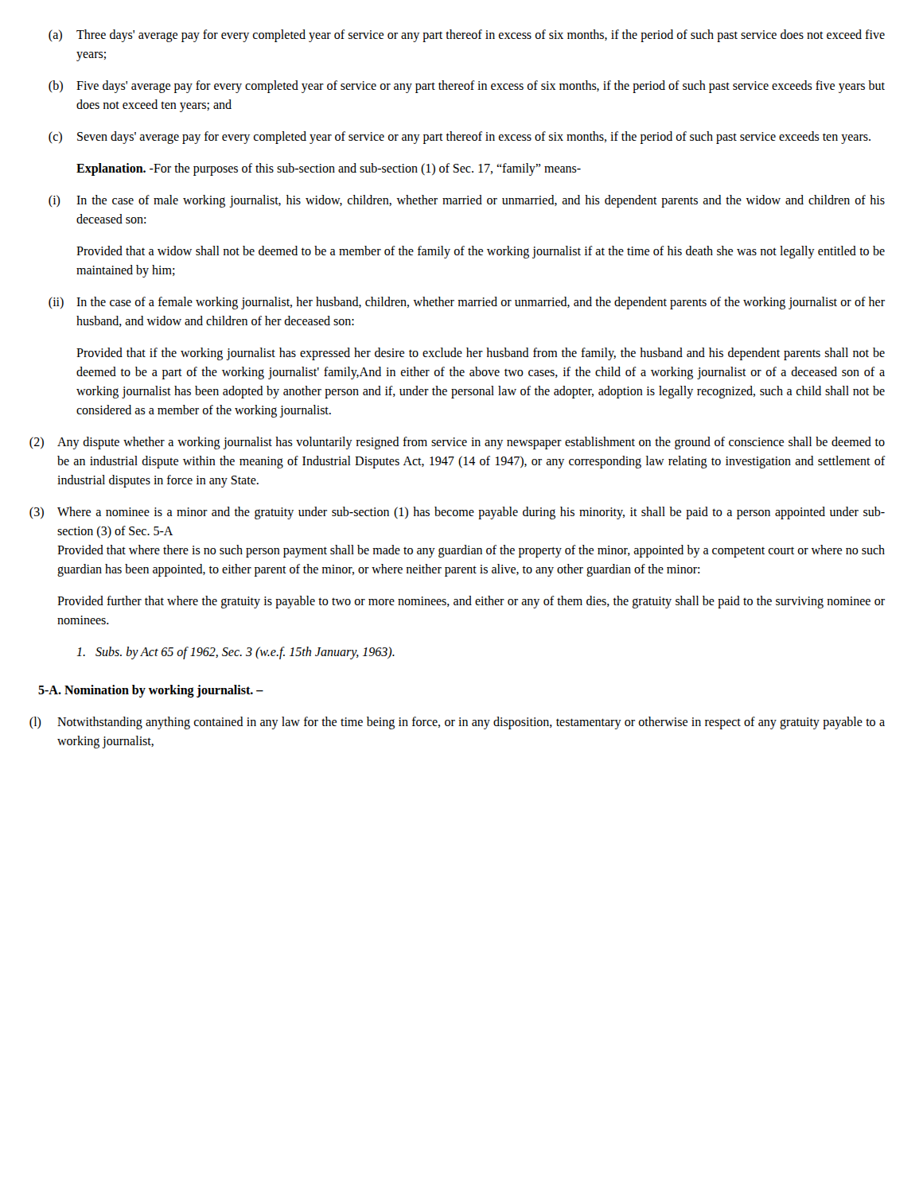(a) Three days' average pay for every completed year of service or any part thereof in excess of six months, if the period of such past service does not exceed five years;
(b) Five days' average pay for every completed year of service or any part thereof in excess of six months, if the period of such past service exceeds five years but does not exceed ten years; and
(c) Seven days' average pay for every completed year of service or any part thereof in excess of six months, if the period of such past service exceeds ten years.
Explanation. -For the purposes of this sub-section and sub-section (1) of Sec. 17, “family” means-
(i) In the case of male working journalist, his widow, children, whether married or unmarried, and his dependent parents and the widow and children of his deceased son:
Provided that a widow shall not be deemed to be a member of the family of the working journalist if at the time of his death she was not legally entitled to be maintained by him;
(ii) In the case of a female working journalist, her husband, children, whether married or unmarried, and the dependent parents of the working journalist or of her husband, and widow and children of her deceased son:
Provided that if the working journalist has expressed her desire to exclude her husband from the family, the husband and his dependent parents shall not be deemed to be a part of the working journalist' family,And in either of the above two cases, if the child of a working journalist or of a deceased son of a working journalist has been adopted by another person and if, under the personal law of the adopter, adoption is legally recognized, such a child shall not be considered as a member of the working journalist.
(2) Any dispute whether a working journalist has voluntarily resigned from service in any newspaper establishment on the ground of conscience shall be deemed to be an industrial dispute within the meaning of Industrial Disputes Act, 1947 (14 of 1947), or any corresponding law relating to investigation and settlement of industrial disputes in force in any State.
(3) Where a nominee is a minor and the gratuity under sub-section (1) has become payable during his minority, it shall be paid to a person appointed under sub-section (3) of Sec. 5-A
Provided that where there is no such person payment shall be made to any guardian of the property of the minor, appointed by a competent court or where no such guardian has been appointed, to either parent of the minor, or where neither parent is alive, to any other guardian of the minor:
Provided further that where the gratuity is payable to two or more nominees, and either or any of them dies, the gratuity shall be paid to the surviving nominee or nominees.
1. Subs. by Act 65 of 1962, Sec. 3 (w.e.f. 15th January, 1963).
5-A. Nomination by working journalist. –
(l) Notwithstanding anything contained in any law for the time being in force, or in any disposition, testamentary or otherwise in respect of any gratuity payable to a working journalist,